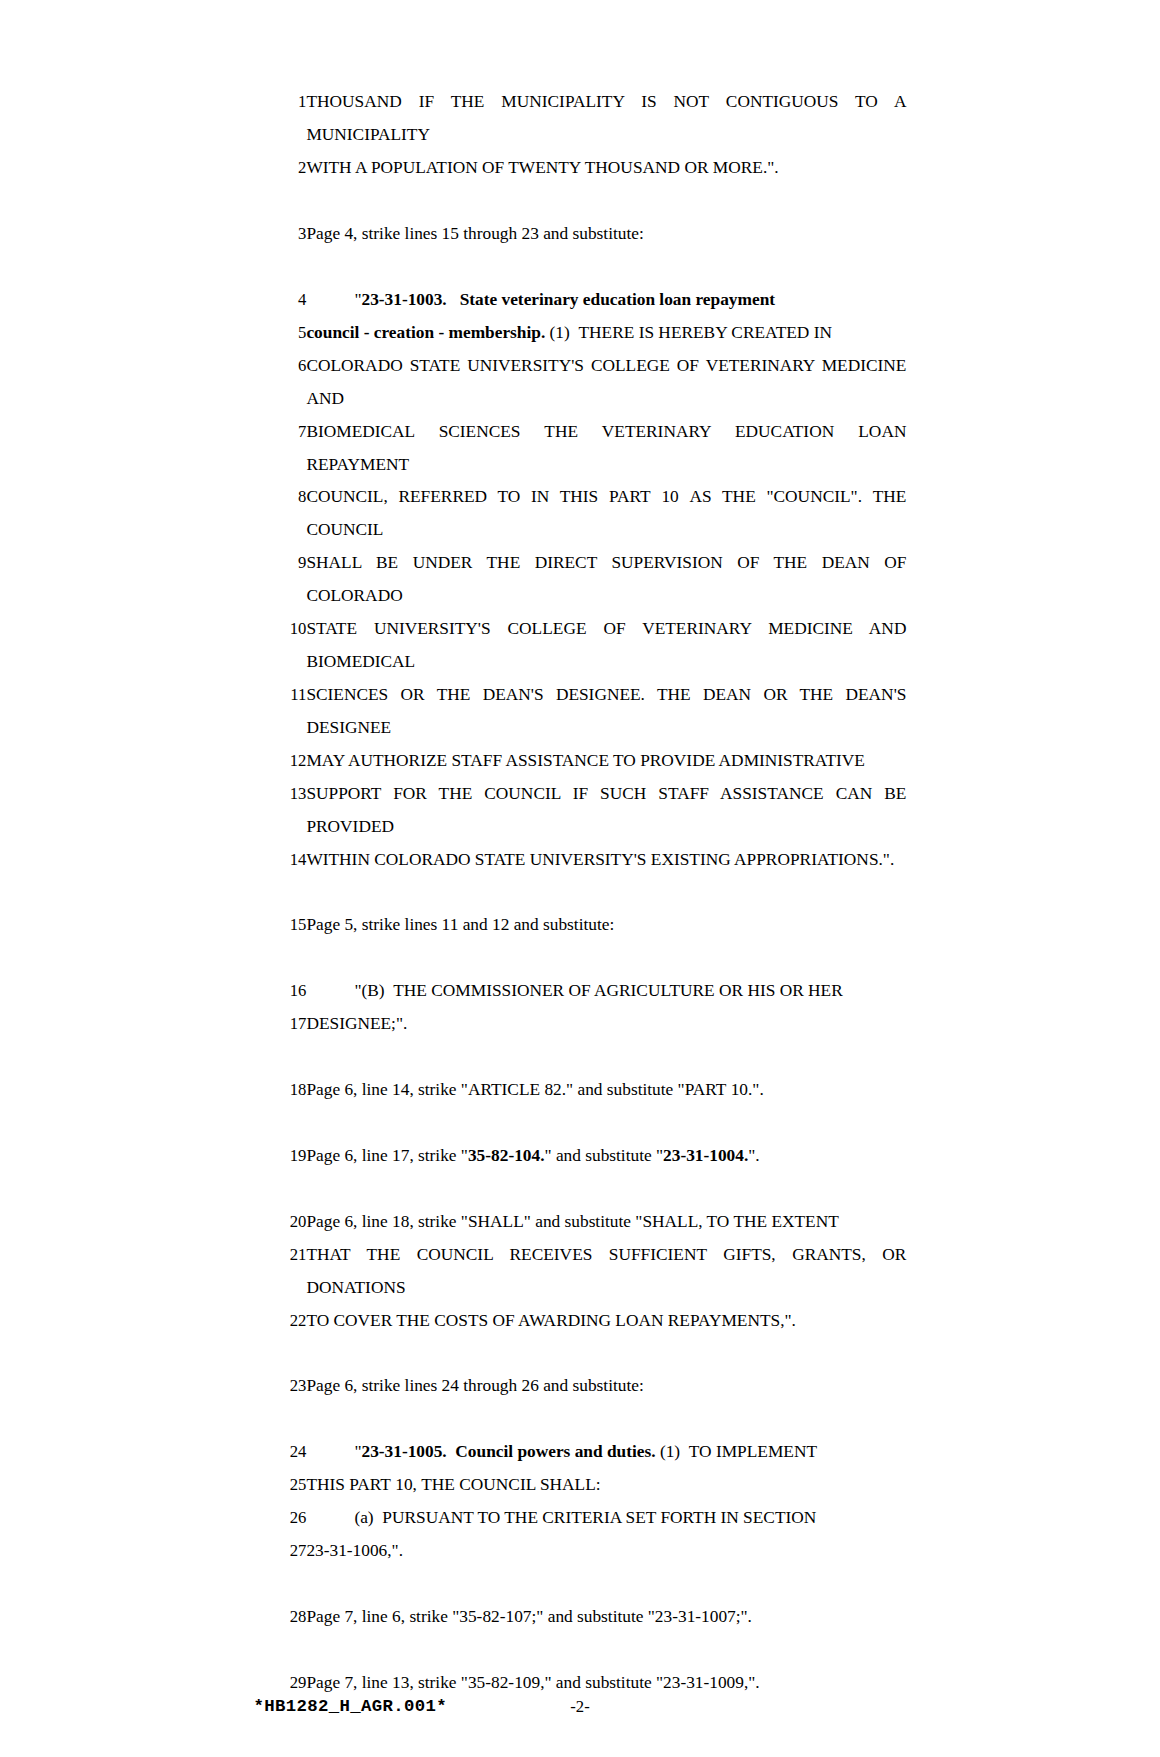| 1 | THOUSAND IF THE MUNICIPALITY IS NOT CONTIGUOUS TO A MUNICIPALITY |
| 2 | WITH A POPULATION OF TWENTY THOUSAND OR MORE .". |
| 3 | Page 4, strike lines 15 through 23 and substitute: |
| 4 | " 23-31-1003. State veterinary education loan repayment |
| 5 | council - creation - membership. (1) THERE IS HEREBY CREATED IN |
| 6 | COLORADO STATE UNIVERSITY'S COLLEGE OF VETERINARY MEDICINE AND |
| 7 | BIOMEDICAL SCIENCES THE VETERINARY EDUCATION LOAN REPAYMENT |
| 8 | COUNCIL, REFERRED TO IN THIS PART 10 AS THE " COUNCIL ". THE COUNCIL |
| 9 | SHALL BE UNDER THE DIRECT SUPERVISION OF THE DEAN OF COLORADO |
| 10 | STATE UNIVERSITY'S COLLEGE OF VETERINARY MEDICINE AND BIOMEDICAL |
| 11 | SCIENCES OR THE DEAN'S DESIGNEE. THE DEAN OR THE DEAN'S DESIGNEE |
| 12 | MAY AUTHORIZE STAFF ASSISTANCE TO PROVIDE ADMINISTRATIVE |
| 13 | SUPPORT FOR THE COUNCIL IF SUCH STAFF ASSISTANCE CAN BE PROVIDED |
| 14 | WITHIN COLORADO STATE UNIVERSITY'S EXISTING APPROPRIATIONS .". |
| 15 | Page 5, strike lines 11 and 12 and substitute: |
| 16 | "(B) THE COMMISSIONER OF AGRICULTURE OR HIS OR HER |
| 17 | DESIGNEE ;". |
| 18 | Page 6, line 14, strike " ARTICLE 82." and substitute " PART 10.". |
| 19 | Page 6, line 17, strike " 35-82-104. " and substitute " 23-31-1004. ". |
| 20 | Page 6, line 18, strike " SHALL " and substitute " SHALL, TO THE EXTENT |
| 21 | THAT THE COUNCIL RECEIVES SUFFICIENT GIFTS, GRANTS, OR DONATIONS |
| 22 | TO COVER THE COSTS OF AWARDING LOAN REPAYMENTS ,". |
| 23 | Page 6, strike lines 24 through 26 and substitute: |
| 24 | " 23-31-1005. Council powers and duties. (1) TO IMPLEMENT |
| 25 | THIS PART 10, THE COUNCIL SHALL : |
| 26 | (a) PURSUANT TO THE CRITERIA SET FORTH IN SECTION |
| 27 | 23-31-1006,". |
| 28 | Page 7, line 6, strike "35-82-107;" and substitute "23-31-1007;". |
| 29 | Page 7, line 13, strike "35-82-109," and substitute "23-31-1009,". |
*HB1282_H_AGR.001* -2-